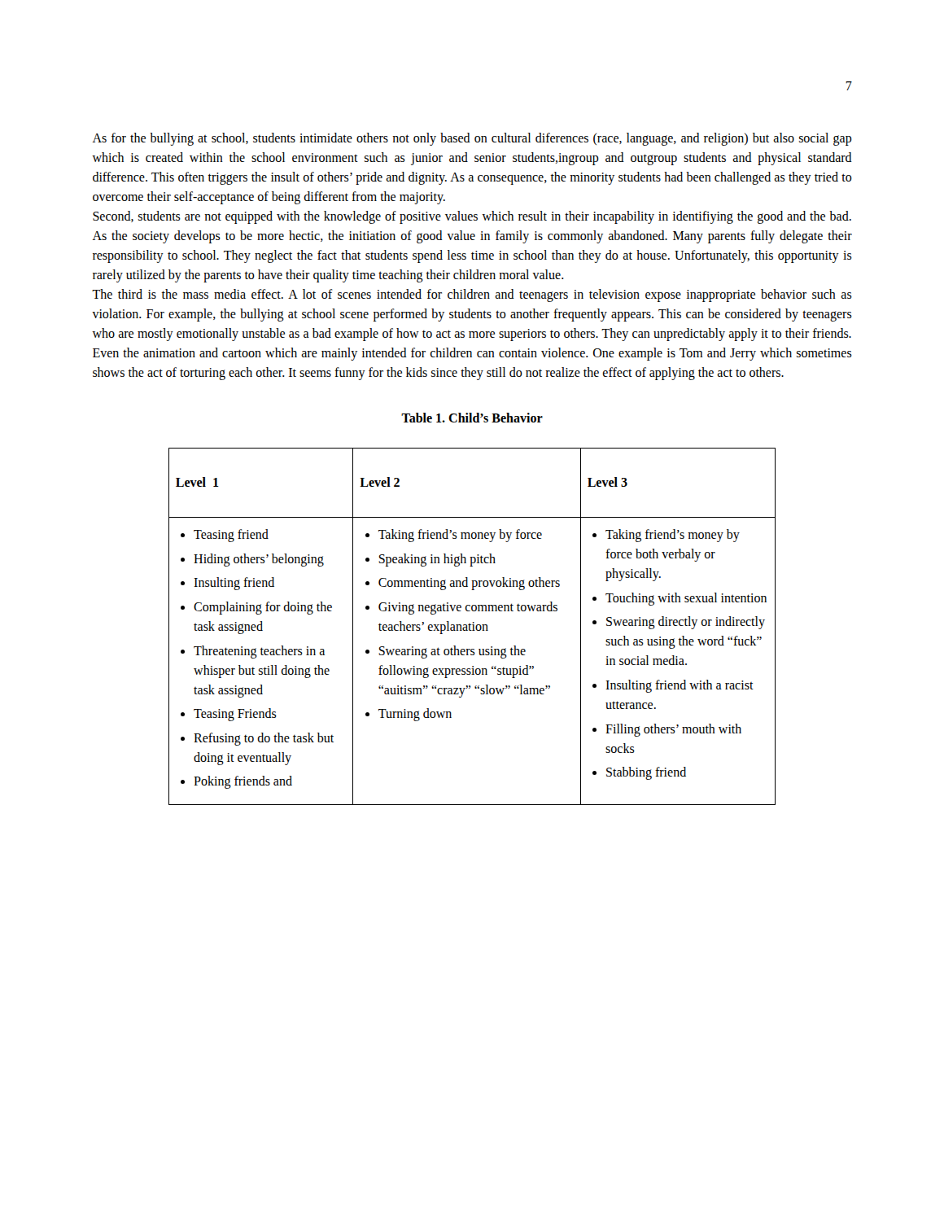7
As for the bullying at school, students intimidate others not only based on cultural diferences (race, language, and religion) but also social gap which is created within the school environment such as junior and senior students,ingroup and outgroup students and physical standard difference. This often triggers the insult of others’ pride and dignity. As a consequence, the minority students had been challenged as they tried to overcome their self-acceptance of being different from the majority.
Second, students are not equipped with the knowledge of positive values which result in their incapability in identifiying the good and the bad. As the society develops to be more hectic, the initiation of good value in family is commonly abandoned. Many parents fully delegate their responsibility to school. They neglect the fact that students spend less time in school than they do at house. Unfortunately, this opportunity is rarely utilized by the parents to have their quality time teaching their children moral value.
The third is the mass media effect. A lot of scenes intended for children and teenagers in television expose inappropriate behavior such as violation. For example, the bullying at school scene performed by students to another frequently appears. This can be considered by teenagers who are mostly emotionally unstable as a bad example of how to act as more superiors to others. They can unpredictably apply it to their friends. Even the animation and cartoon which are mainly intended for children can contain violence. One example is Tom and Jerry which sometimes shows the act of torturing each other. It seems funny for the kids since they still do not realize the effect of applying the act to others.
Table 1. Child’s Behavior
| Level 1 | Level 2 | Level 3 |
| --- | --- | --- |
| Teasing friend Hiding others’ belonging Insulting friend Complaining for doing the task assigned Threatening teachers in a whisper but still doing the task assigned Teasing Friends Refusing to do the task but doing it eventually Poking friends and | Taking friend’s money by force Speaking in high pitch Commenting and provoking others Giving negative comment towards teachers’ explanation Swearing at others using the following expression “stupid” “auitism” “crazy” “slow” “lame” Turning down | Taking friend’s money by force both verbaly or physically. Touching with sexual intention Swearing directly or indirectly such as using the word “fuck” in social media. Insulting friend with a racist utterance. Filling others’ mouth with socks Stabbing friend |